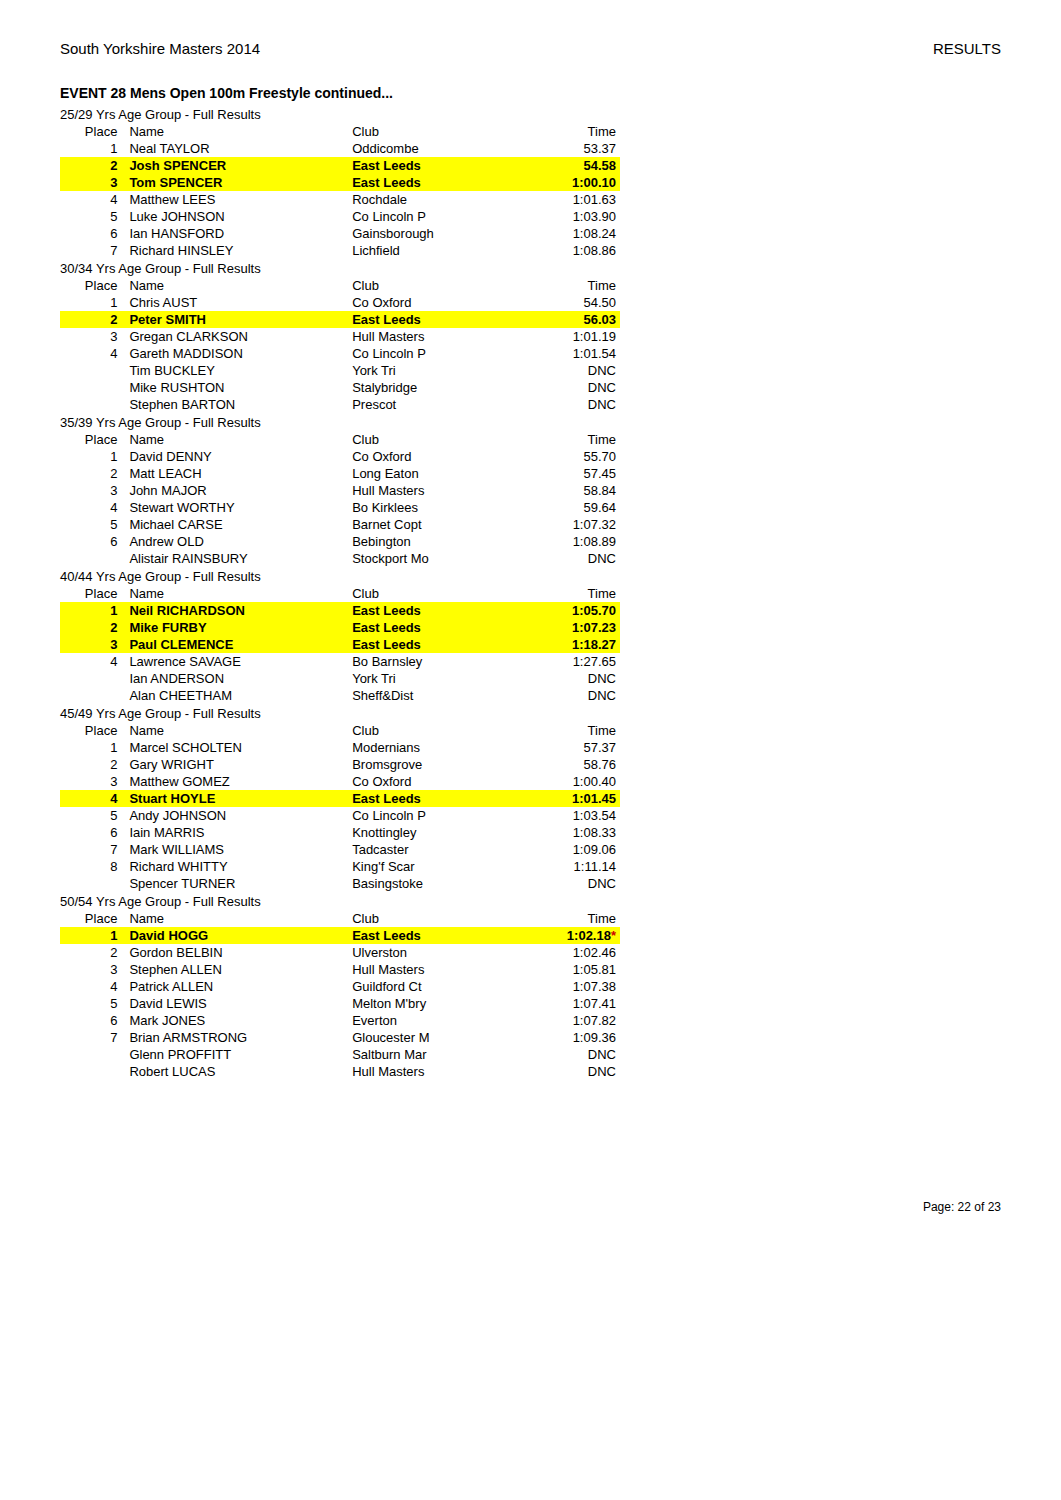South Yorkshire Masters 2014 RESULTS
EVENT 28 Mens Open 100m Freestyle continued...
25/29 Yrs Age Group - Full Results
| Place | Name | Club | Time |
| 1 | Neal TAYLOR | Oddicombe | 53.37 |
| 2 | Josh SPENCER | East Leeds | 54.58 |
| 3 | Tom SPENCER | East Leeds | 1:00.10 |
| 4 | Matthew LEES | Rochdale | 1:01.63 |
| 5 | Luke JOHNSON | Co Lincoln P | 1:03.90 |
| 6 | Ian HANSFORD | Gainsborough | 1:08.24 |
| 7 | Richard HINSLEY | Lichfield | 1:08.86 |
30/34 Yrs Age Group - Full Results
| Place | Name | Club | Time |
| 1 | Chris AUST | Co Oxford | 54.50 |
| 2 | Peter SMITH | East Leeds | 56.03 |
| 3 | Gregan CLARKSON | Hull Masters | 1:01.19 |
| 4 | Gareth MADDISON | Co Lincoln P | 1:01.54 |
| | Tim BUCKLEY | York Tri | DNC |
| | Mike RUSHTON | Stalybridge | DNC |
| | Stephen BARTON | Prescot | DNC |
35/39 Yrs Age Group - Full Results
| Place | Name | Club | Time |
| 1 | David DENNY | Co Oxford | 55.70 |
| 2 | Matt LEACH | Long Eaton | 57.45 |
| 3 | John MAJOR | Hull Masters | 58.84 |
| 4 | Stewart WORTHY | Bo Kirklees | 59.64 |
| 5 | Michael CARSE | Barnet Copt | 1:07.32 |
| 6 | Andrew OLD | Bebington | 1:08.89 |
| | Alistair RAINSBURY | Stockport Mo | DNC |
40/44 Yrs Age Group - Full Results
| Place | Name | Club | Time |
| 1 | Neil RICHARDSON | East Leeds | 1:05.70 |
| 2 | Mike FURBY | East Leeds | 1:07.23 |
| 3 | Paul CLEMENCE | East Leeds | 1:18.27 |
| 4 | Lawrence SAVAGE | Bo Barnsley | 1:27.65 |
| | Ian ANDERSON | York Tri | DNC |
| | Alan CHEETHAM | Sheff&Dist | DNC |
45/49 Yrs Age Group - Full Results
| Place | Name | Club | Time |
| 1 | Marcel SCHOLTEN | Modernians | 57.37 |
| 2 | Gary WRIGHT | Bromsgrove | 58.76 |
| 3 | Matthew GOMEZ | Co Oxford | 1:00.40 |
| 4 | Stuart HOYLE | East Leeds | 1:01.45 |
| 5 | Andy JOHNSON | Co Lincoln P | 1:03.54 |
| 6 | Iain MARRIS | Knottingley | 1:08.33 |
| 7 | Mark WILLIAMS | Tadcaster | 1:09.06 |
| 8 | Richard WHITTY | King'f Scar | 1:11.14 |
| | Spencer TURNER | Basingstoke | DNC |
50/54 Yrs Age Group - Full Results
| Place | Name | Club | Time |
| 1 | David HOGG | East Leeds | 1:02.18 * |
| 2 | Gordon BELBIN | Ulverston | 1:02.46 |
| 3 | Stephen ALLEN | Hull Masters | 1:05.81 |
| 4 | Patrick ALLEN | Guildford Ct | 1:07.38 |
| 5 | David LEWIS | Melton M'bry | 1:07.41 |
| 6 | Mark JONES | Everton | 1:07.82 |
| 7 | Brian ARMSTRONG | Gloucester M | 1:09.36 |
| | Glenn PROFFITT | Saltburn Mar | DNC |
| | Robert LUCAS | Hull Masters | DNC |
Page: 22 of 23